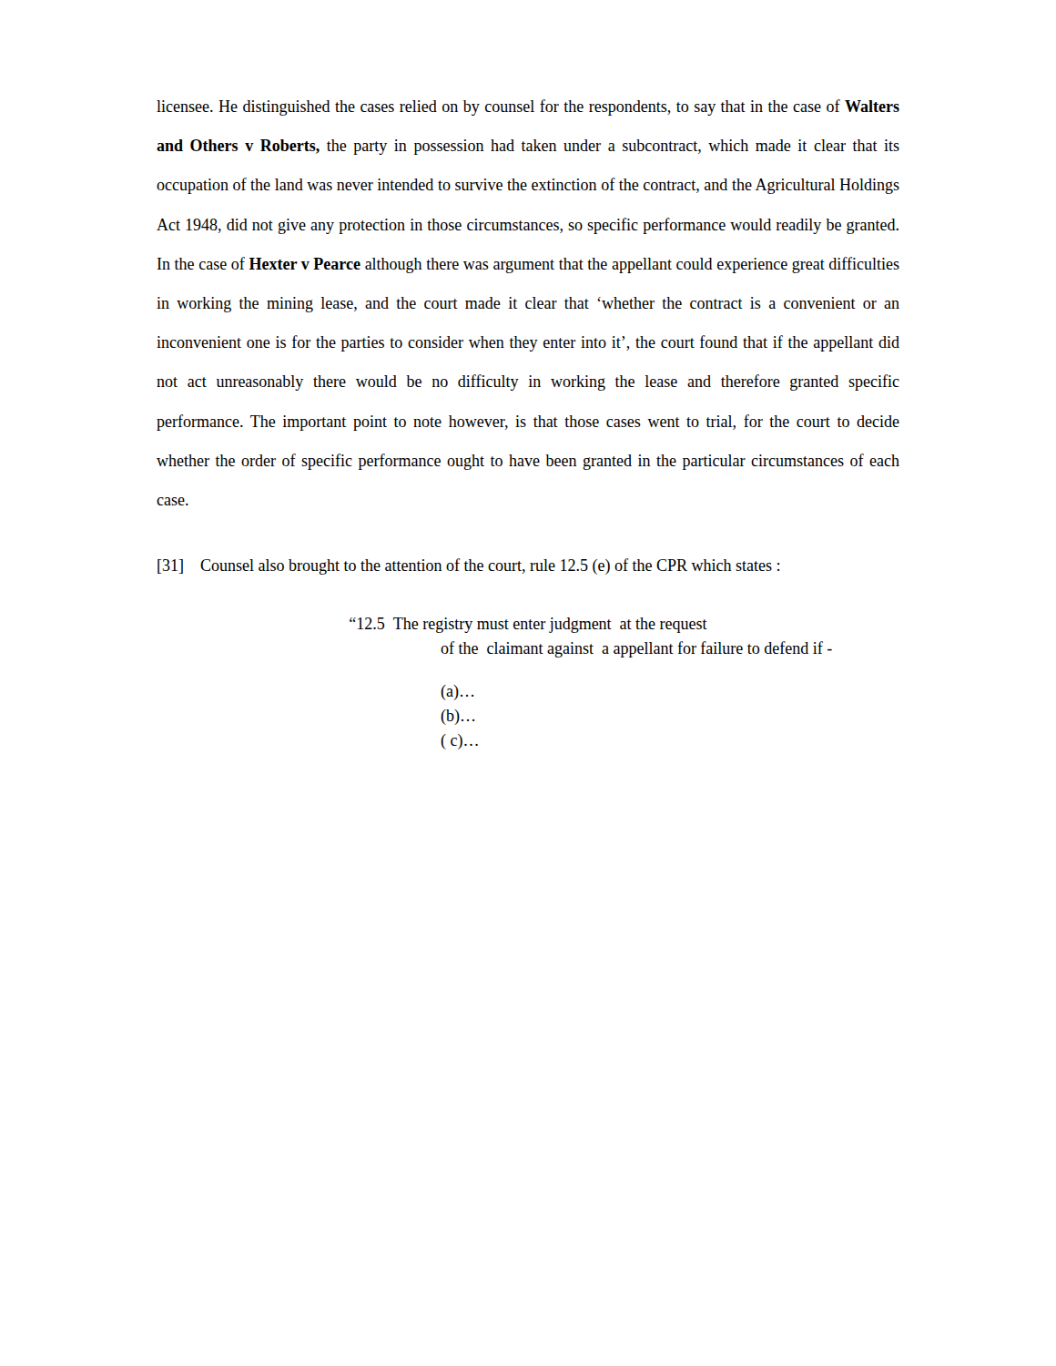licensee. He distinguished the cases relied on by counsel for the respondents, to say that in the case of Walters and Others v Roberts, the party in possession had taken under a subcontract, which made it clear that its occupation of the land was never intended to survive the extinction of the contract, and the Agricultural Holdings Act 1948, did not give any protection in those circumstances, so specific performance would readily be granted. In the case of Hexter v Pearce although there was argument that the appellant could experience great difficulties in working the mining lease, and the court made it clear that ‘whether the contract is a convenient or an inconvenient one is for the parties to consider when they enter into it’, the court found that if the appellant did not act unreasonably there would be no difficulty in working the lease and therefore granted specific performance. The important point to note however, is that those cases went to trial, for the court to decide whether the order of specific performance ought to have been granted in the particular circumstances of each case.
[31] Counsel also brought to the attention of the court, rule 12.5 (e) of the CPR which states :
“12.5 The registry must enter judgment at the request
of the claimant against a appellant for failure to defend if -
(a)…
(b)…
( c)…